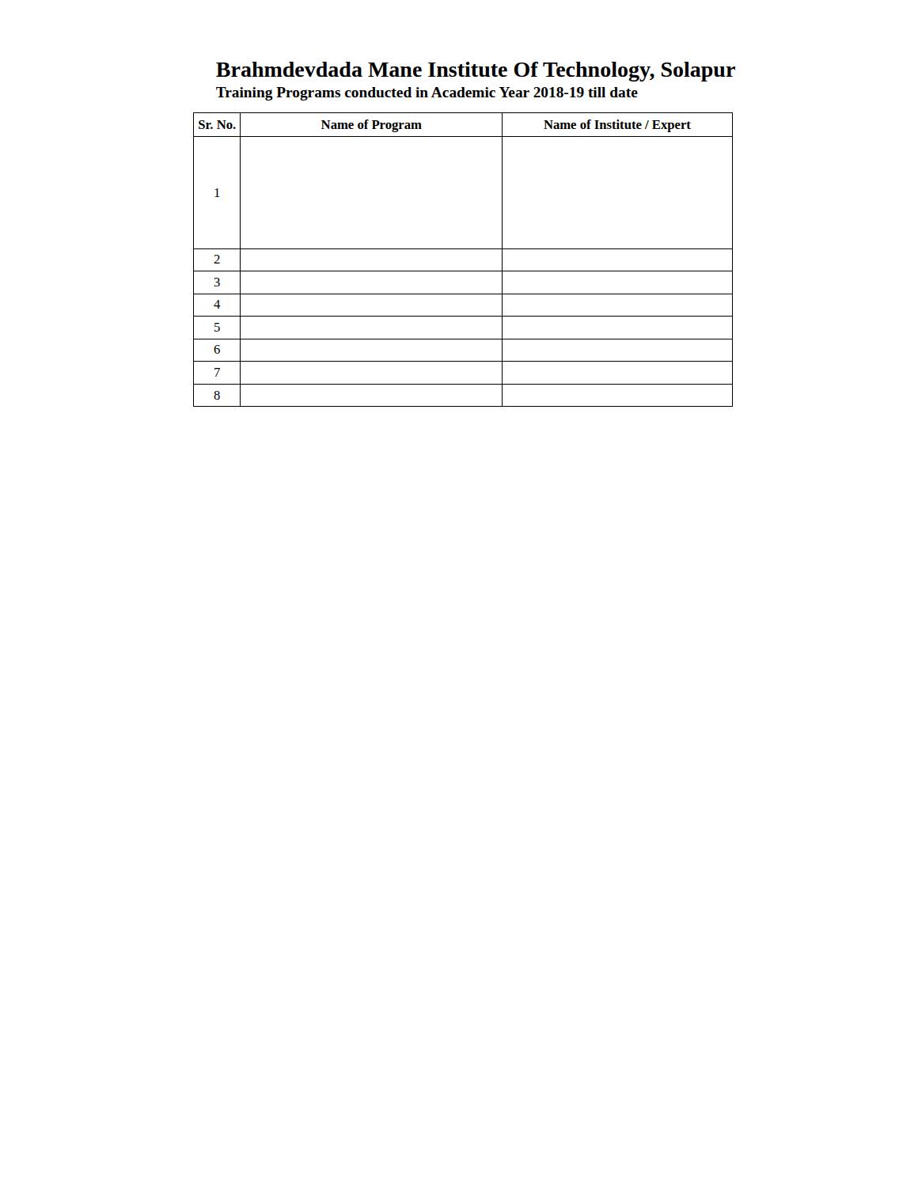Brahmdevdada Mane Institute Of Technology, Solapur
Training Programs conducted in Academic Year 2018-19 till date
| Sr. No. | Name of Program | Name of Institute / Expert |
| --- | --- | --- |
| 1 | | |
| 2 | | |
| 3 | | |
| 4 | | |
| 5 | | |
| 6 | | |
| 7 | | |
| 8 | | |